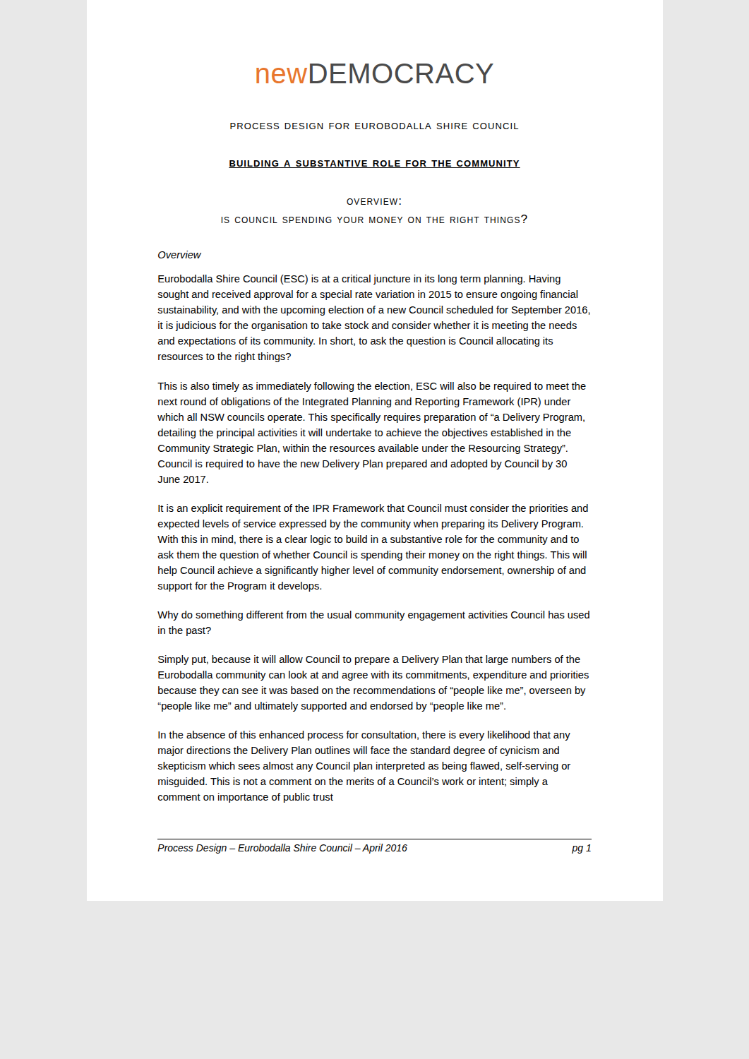new DEMOCRACY
Process Design for Eurobodalla Shire Council
Building a Substantive Role for the Community
Overview:
Is Council spending your money on the right things?
Overview
Eurobodalla Shire Council (ESC) is at a critical juncture in its long term planning. Having sought and received approval for a special rate variation in 2015 to ensure ongoing financial sustainability, and with the upcoming election of a new Council scheduled for September 2016, it is judicious for the organisation to take stock and consider whether it is meeting the needs and expectations of its community. In short, to ask the question is Council allocating its resources to the right things?
This is also timely as immediately following the election, ESC will also be required to meet the next round of obligations of the Integrated Planning and Reporting Framework (IPR) under which all NSW councils operate. This specifically requires preparation of “a Delivery Program, detailing the principal activities it will undertake to achieve the objectives established in the Community Strategic Plan, within the resources available under the Resourcing Strategy”. Council is required to have the new Delivery Plan prepared and adopted by Council by 30 June 2017.
It is an explicit requirement of the IPR Framework that Council must consider the priorities and expected levels of service expressed by the community when preparing its Delivery Program. With this in mind, there is a clear logic to build in a substantive role for the community and to ask them the question of whether Council is spending their money on the right things. This will help Council achieve a significantly higher level of community endorsement, ownership of and support for the Program it develops.
Why do something different from the usual community engagement activities Council has used in the past?
Simply put, because it will allow Council to prepare a Delivery Plan that large numbers of the Eurobodalla community can look at and agree with its commitments, expenditure and priorities because they can see it was based on the recommendations of “people like me”, overseen by “people like me” and ultimately supported and endorsed by “people like me”.
In the absence of this enhanced process for consultation, there is every likelihood that any major directions the Delivery Plan outlines will face the standard degree of cynicism and skepticism which sees almost any Council plan interpreted as being flawed, self-serving or misguided. This is not a comment on the merits of a Council’s work or intent; simply a comment on importance of public trust
Process Design – Eurobodalla Shire Council – April 2016 pg 1